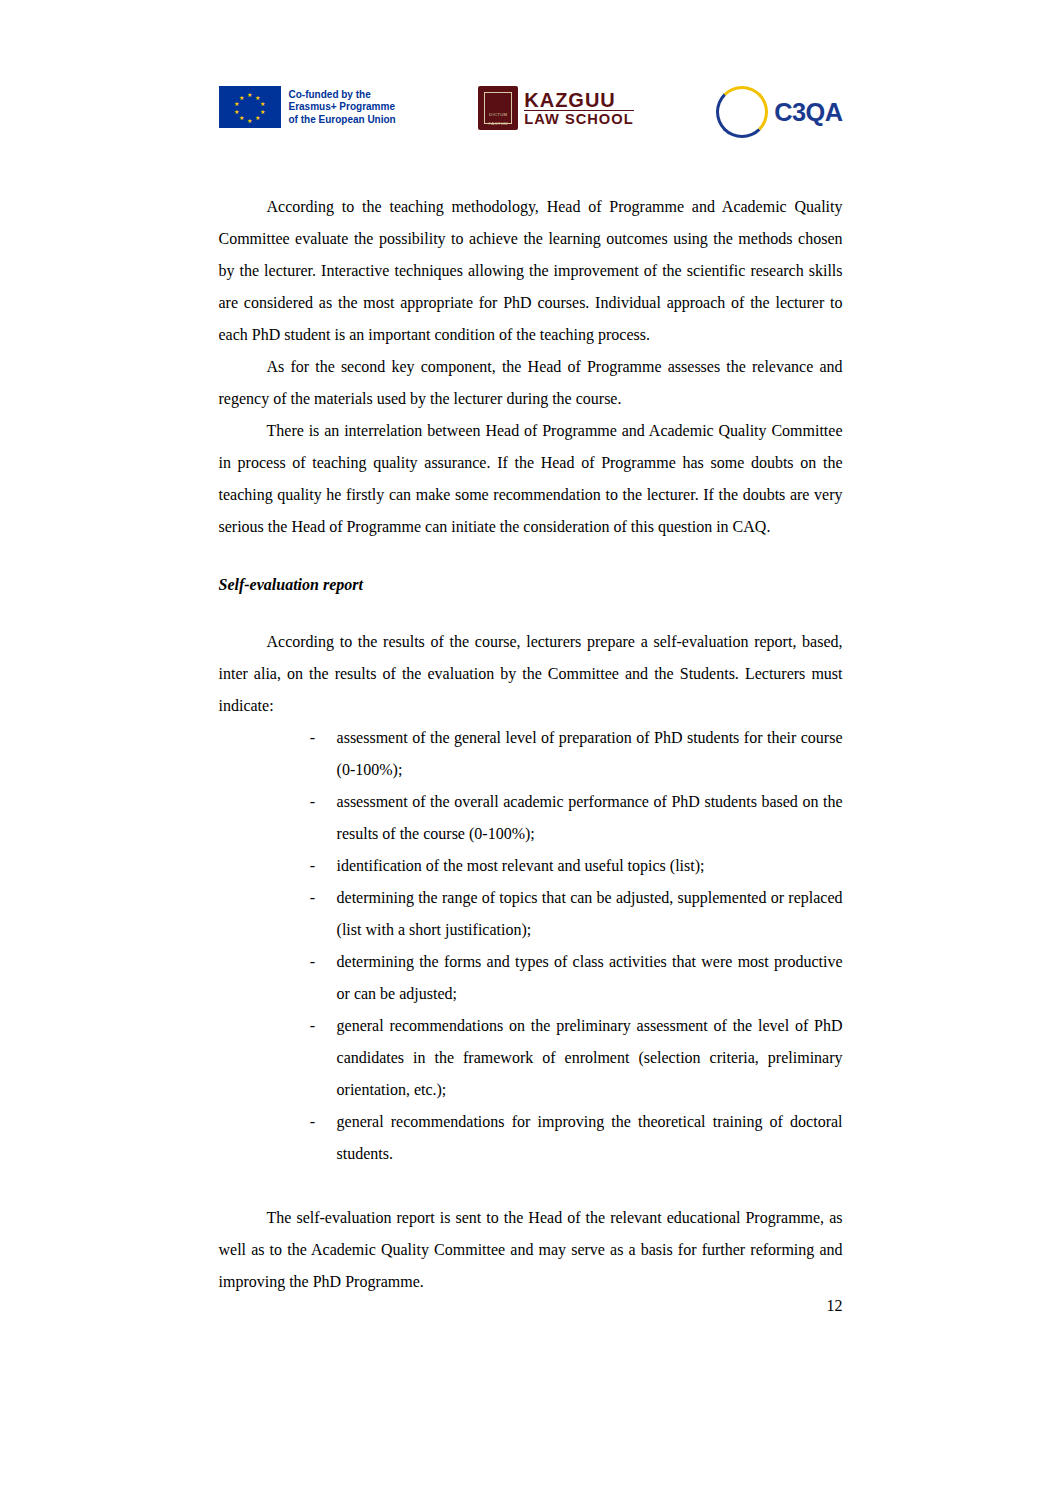★ ★ ★ ★ ★ ★ ★ ★ ★ ★
Co-funded by the
Erasmus+ Programme
of the European Union
DICTUM
FACTUM
KAZGUU
LAW SCHOOL
C3QA
According to the teaching methodology, Head of Programme and Academic Quality Committee evaluate the possibility to achieve the learning outcomes using the methods chosen by the lecturer. Interactive techniques allowing the improvement of the scientific research skills are considered as the most appropriate for PhD courses. Individual approach of the lecturer to each PhD student is an important condition of the teaching process.
As for the second key component, the Head of Programme assesses the relevance and regency of the materials used by the lecturer during the course.
There is an interrelation between Head of Programme and Academic Quality Committee in process of teaching quality assurance. If the Head of Programme has some doubts on the teaching quality he firstly can make some recommendation to the lecturer. If the doubts are very serious the Head of Programme can initiate the consideration of this question in CAQ.
Self-evaluation report
According to the results of the course, lecturers prepare a self-evaluation report, based, inter alia, on the results of the evaluation by the Committee and the Students. Lecturers must indicate:
assessment of the general level of preparation of PhD students for their course (0-100%);
assessment of the overall academic performance of PhD students based on the results of the course (0-100%);
identification of the most relevant and useful topics (list);
determining the range of topics that can be adjusted, supplemented or replaced (list with a short justification);
determining the forms and types of class activities that were most productive or can be adjusted;
general recommendations on the preliminary assessment of the level of PhD candidates in the framework of enrolment (selection criteria, preliminary orientation, etc.);
general recommendations for improving the theoretical training of doctoral students.
The self-evaluation report is sent to the Head of the relevant educational Programme, as well as to the Academic Quality Committee and may serve as a basis for further reforming and improving the PhD Programme.
12